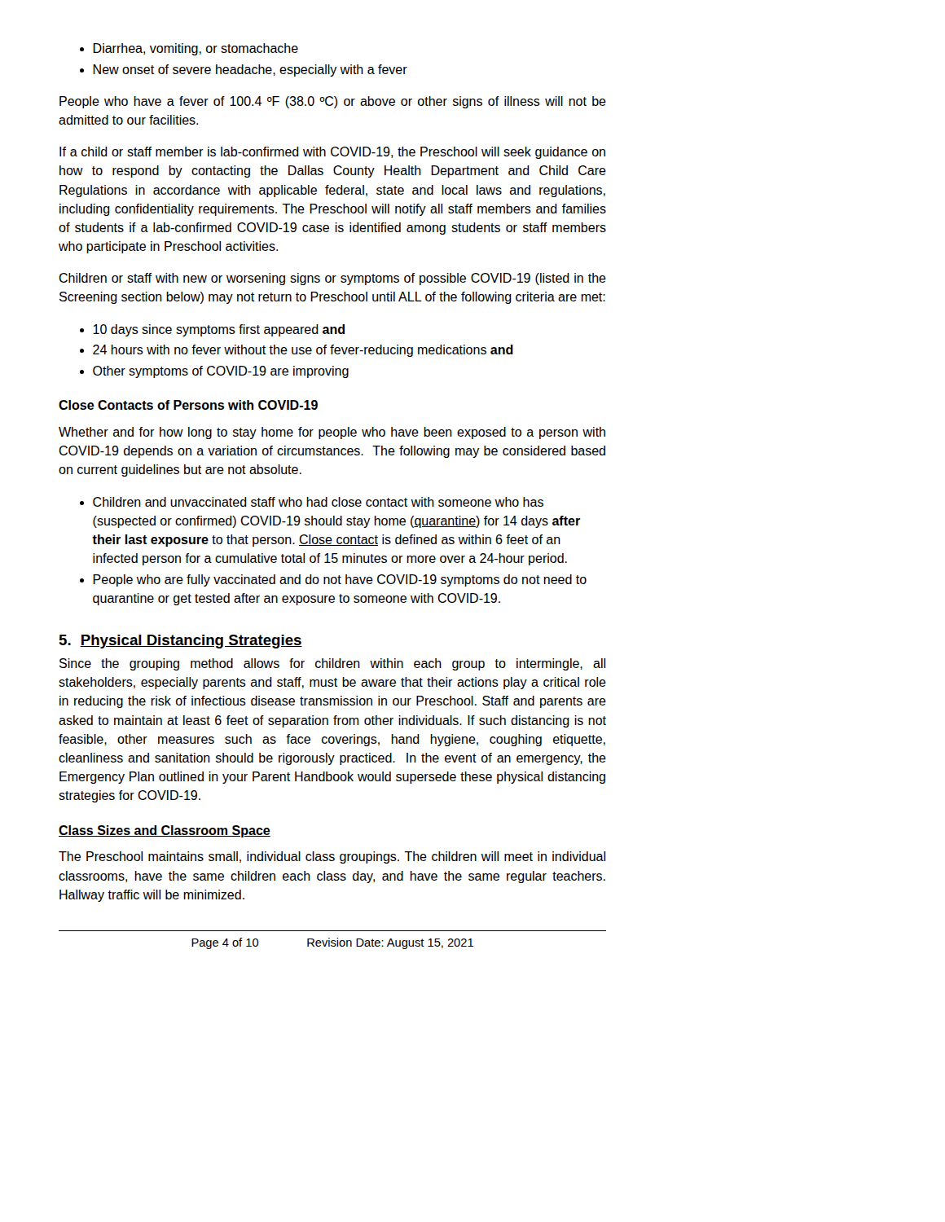Diarrhea, vomiting, or stomachache
New onset of severe headache, especially with a fever
People who have a fever of 100.4 ºF (38.0 ºC) or above or other signs of illness will not be admitted to our facilities.
If a child or staff member is lab-confirmed with COVID-19, the Preschool will seek guidance on how to respond by contacting the Dallas County Health Department and Child Care Regulations in accordance with applicable federal, state and local laws and regulations, including confidentiality requirements. The Preschool will notify all staff members and families of students if a lab-confirmed COVID-19 case is identified among students or staff members who participate in Preschool activities.
Children or staff with new or worsening signs or symptoms of possible COVID-19 (listed in the Screening section below) may not return to Preschool until ALL of the following criteria are met:
10 days since symptoms first appeared and
24 hours with no fever without the use of fever-reducing medications and
Other symptoms of COVID-19 are improving
Close Contacts of Persons with COVID-19
Whether and for how long to stay home for people who have been exposed to a person with COVID-19 depends on a variation of circumstances. The following may be considered based on current guidelines but are not absolute.
Children and unvaccinated staff who had close contact with someone who has (suspected or confirmed) COVID-19 should stay home (quarantine) for 14 days after their last exposure to that person. Close contact is defined as within 6 feet of an infected person for a cumulative total of 15 minutes or more over a 24-hour period.
People who are fully vaccinated and do not have COVID-19 symptoms do not need to quarantine or get tested after an exposure to someone with COVID-19.
5. Physical Distancing Strategies
Since the grouping method allows for children within each group to intermingle, all stakeholders, especially parents and staff, must be aware that their actions play a critical role in reducing the risk of infectious disease transmission in our Preschool. Staff and parents are asked to maintain at least 6 feet of separation from other individuals. If such distancing is not feasible, other measures such as face coverings, hand hygiene, coughing etiquette, cleanliness and sanitation should be rigorously practiced. In the event of an emergency, the Emergency Plan outlined in your Parent Handbook would supersede these physical distancing strategies for COVID-19.
Class Sizes and Classroom Space
The Preschool maintains small, individual class groupings. The children will meet in individual classrooms, have the same children each class day, and have the same regular teachers. Hallway traffic will be minimized.
Page 4 of 10 Revision Date: August 15, 2021